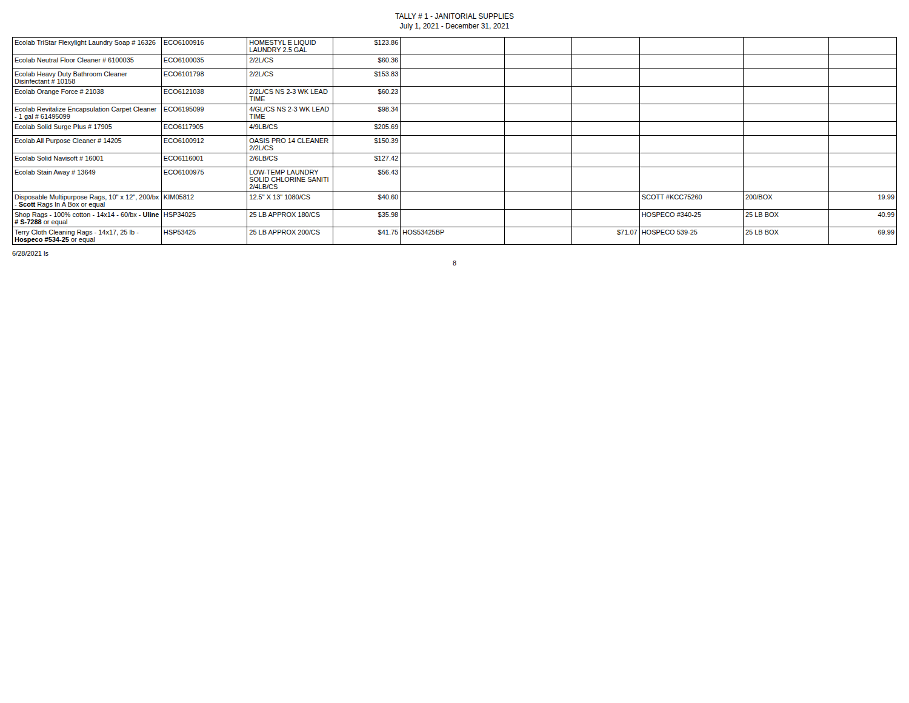TALLY # 1 - JANITORIAL SUPPLIES
July 1, 2021 - December 31, 2021
| Ecolab TriStar Flexylight Laundry Soap # 16326 | ECO6100916 | HOMESTYL E LIQUID LAUNDRY 2.5 GAL | $123.86 | | | | | | |
| Ecolab Neutral Floor Cleaner # 6100035 | ECO6100035 | 2/2L/CS | $60.36 | | | | | | |
| Ecolab Heavy Duty Bathroom Cleaner Disinfectant # 10158 | ECO6101798 | 2/2L/CS | $153.83 | | | | | | |
| Ecolab Orange Force # 21038 | ECO6121038 | 2/2L/CS NS 2-3 WK LEAD TIME | $60.23 | | | | | | |
| Ecolab Revitalize Encapsulation Carpet Cleaner - 1 gal # 61495099 | ECO6195099 | 4/GL/CS NS 2-3 WK LEAD TIME | $98.34 | | | | | | |
| Ecolab Solid Surge Plus # 17905 | ECO6117905 | 4/9LB/CS | $205.69 | | | | | | |
| Ecolab All Purpose Cleaner # 14205 | ECO6100912 | OASIS PRO 14 CLEANER 2/2L/CS | $150.39 | | | | | | |
| Ecolab Solid Navisoft # 16001 | ECO6116001 | 2/6LB/CS | $127.42 | | | | | | |
| Ecolab Stain Away # 13649 | ECO6100975 | LOW-TEMP LAUNDRY SOLID CHLORINE SANITI 2/4LB/CS | $56.43 | | | | | | |
| Disposable Multipurpose Rags, 10" x 12", 200/bx - Scott Rags In A Box or equal | KIM05812 | 12.5" X 13" 1080/CS | $40.60 | | | | SCOTT #KCC75260 | 200/BOX | 19.99 |
| Shop Rags - 100% cotton - 14x14 - 60/bx - Uline # S-7288 or equal | HSP34025 | 25 LB APPROX 180/CS | $35.98 | | | | HOSPECO #340-25 | 25 LB BOX | 40.99 |
| Terry Cloth Cleaning Rags - 14x17, 25 lb - Hospeco #534-25 or equal | HSP53425 | 25 LB APPROX 200/CS | $41.75 | HOS53425BP | | $71.07 | HOSPECO 539-25 | 25 LB BOX | 69.99 |
6/28/2021 ls
8